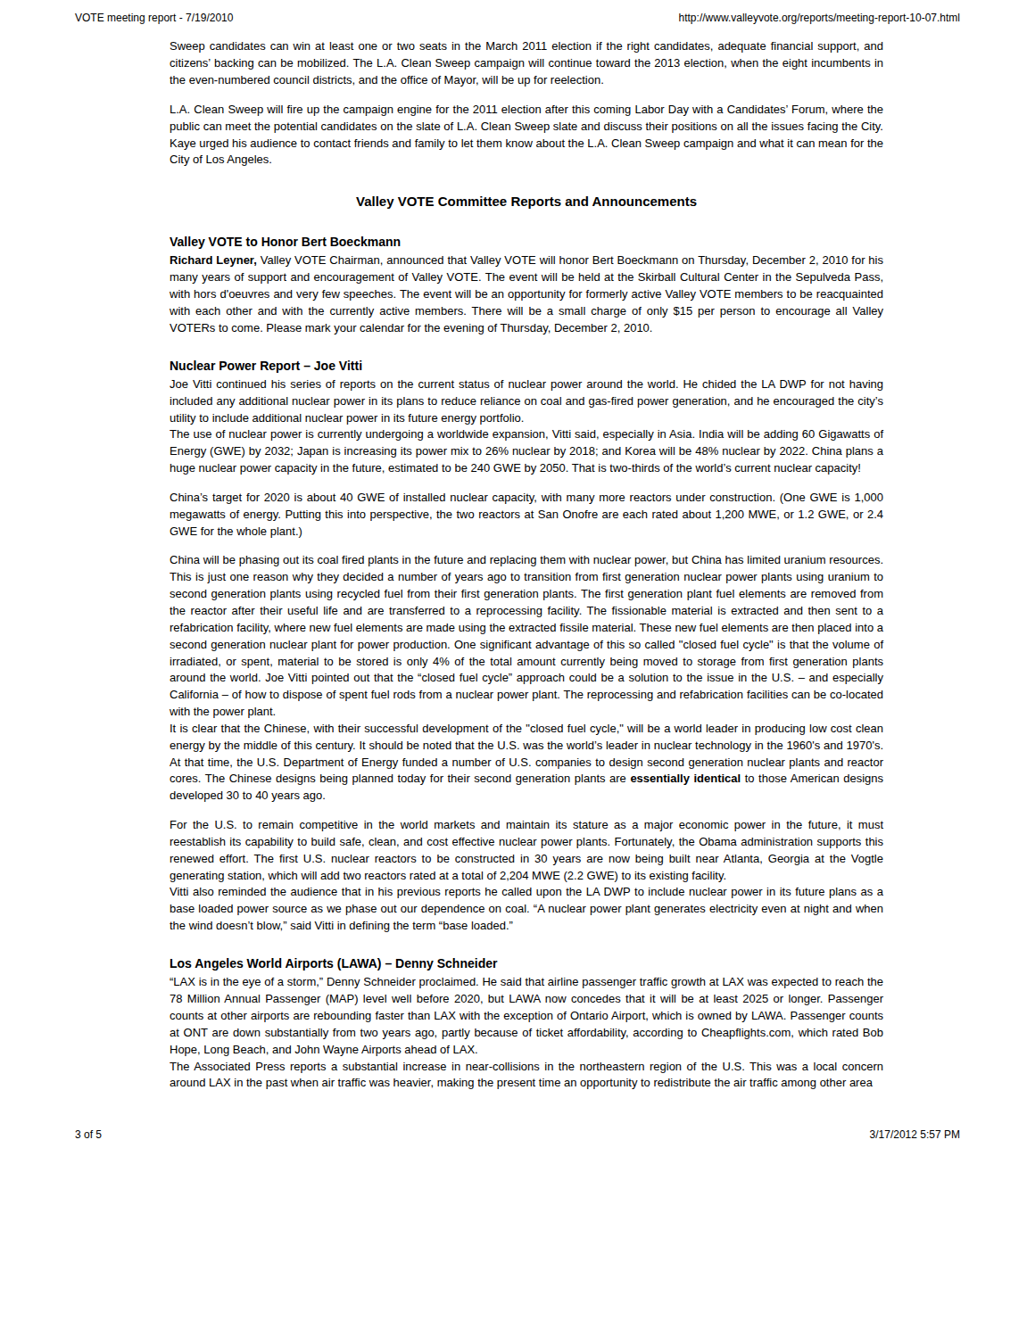VOTE meeting report - 7/19/2010
http://www.valleyvote.org/reports/meeting-report-10-07.html
Sweep candidates can win at least one or two seats in the March 2011 election if the right candidates, adequate financial support, and citizens’ backing can be mobilized. The L.A. Clean Sweep campaign will continue toward the 2013 election, when the eight incumbents in the even-numbered council districts, and the office of Mayor, will be up for reelection.
L.A. Clean Sweep will fire up the campaign engine for the 2011 election after this coming Labor Day with a Candidates’ Forum, where the public can meet the potential candidates on the slate of L.A. Clean Sweep slate and discuss their positions on all the issues facing the City. Kaye urged his audience to contact friends and family to let them know about the L.A. Clean Sweep campaign and what it can mean for the City of Los Angeles.
Valley VOTE Committee Reports and Announcements
Valley VOTE to Honor Bert Boeckmann
Richard Leyner, Valley VOTE Chairman, announced that Valley VOTE will honor Bert Boeckmann on Thursday, December 2, 2010 for his many years of support and encouragement of Valley VOTE. The event will be held at the Skirball Cultural Center in the Sepulveda Pass, with hors d'oeuvres and very few speeches. The event will be an opportunity for formerly active Valley VOTE members to be reacquainted with each other and with the currently active members. There will be a small charge of only $15 per person to encourage all Valley VOTERs to come. Please mark your calendar for the evening of Thursday, December 2, 2010.
Nuclear Power Report – Joe Vitti
Joe Vitti continued his series of reports on the current status of nuclear power around the world. He chided the LA DWP for not having included any additional nuclear power in its plans to reduce reliance on coal and gas-fired power generation, and he encouraged the city’s utility to include additional nuclear power in its future energy portfolio.
The use of nuclear power is currently undergoing a worldwide expansion, Vitti said, especially in Asia. India will be adding 60 Gigawatts of Energy (GWE) by 2032; Japan is increasing its power mix to 26% nuclear by 2018; and Korea will be 48% nuclear by 2022. China plans a huge nuclear power capacity in the future, estimated to be 240 GWE by 2050. That is two-thirds of the world’s current nuclear capacity!
China’s target for 2020 is about 40 GWE of installed nuclear capacity, with many more reactors under construction. (One GWE is 1,000 megawatts of energy. Putting this into perspective, the two reactors at San Onofre are each rated about 1,200 MWE, or 1.2 GWE, or 2.4 GWE for the whole plant.)
China will be phasing out its coal fired plants in the future and replacing them with nuclear power, but China has limited uranium resources. This is just one reason why they decided a number of years ago to transition from first generation nuclear power plants using uranium to second generation plants using recycled fuel from their first generation plants. The first generation plant fuel elements are removed from the reactor after their useful life and are transferred to a reprocessing facility. The fissionable material is extracted and then sent to a refabrication facility, where new fuel elements are made using the extracted fissile material. These new fuel elements are then placed into a second generation nuclear plant for power production. One significant advantage of this so called "closed fuel cycle" is that the volume of irradiated, or spent, material to be stored is only 4% of the total amount currently being moved to storage from first generation plants around the world. Joe Vitti pointed out that the “closed fuel cycle” approach could be a solution to the issue in the U.S. – and especially California – of how to dispose of spent fuel rods from a nuclear power plant. The reprocessing and refabrication facilities can be co-located with the power plant.
It is clear that the Chinese, with their successful development of the "closed fuel cycle," will be a world leader in producing low cost clean energy by the middle of this century. It should be noted that the U.S. was the world’s leader in nuclear technology in the 1960's and 1970's. At that time, the U.S. Department of Energy funded a number of U.S. companies to design second generation nuclear plants and reactor cores. The Chinese designs being planned today for their second generation plants are essentially identical to those American designs developed 30 to 40 years ago.
For the U.S. to remain competitive in the world markets and maintain its stature as a major economic power in the future, it must reestablish its capability to build safe, clean, and cost effective nuclear power plants. Fortunately, the Obama administration supports this renewed effort. The first U.S. nuclear reactors to be constructed in 30 years are now being built near Atlanta, Georgia at the Vogtle generating station, which will add two reactors rated at a total of 2,204 MWE (2.2 GWE) to its existing facility.
Vitti also reminded the audience that in his previous reports he called upon the LA DWP to include nuclear power in its future plans as a base loaded power source as we phase out our dependence on coal. “A nuclear power plant generates electricity even at night and when the wind doesn’t blow,” said Vitti in defining the term “base loaded.”
Los Angeles World Airports (LAWA) – Denny Schneider
“LAX is in the eye of a storm,” Denny Schneider proclaimed. He said that airline passenger traffic growth at LAX was expected to reach the 78 Million Annual Passenger (MAP) level well before 2020, but LAWA now concedes that it will be at least 2025 or longer. Passenger counts at other airports are rebounding faster than LAX with the exception of Ontario Airport, which is owned by LAWA. Passenger counts at ONT are down substantially from two years ago, partly because of ticket affordability, according to Cheapflights.com, which rated Bob Hope, Long Beach, and John Wayne Airports ahead of LAX.
The Associated Press reports a substantial increase in near-collisions in the northeastern region of the U.S. This was a local concern around LAX in the past when air traffic was heavier, making the present time an opportunity to redistribute the air traffic among other area
3 of 5
3/17/2012 5:57 PM